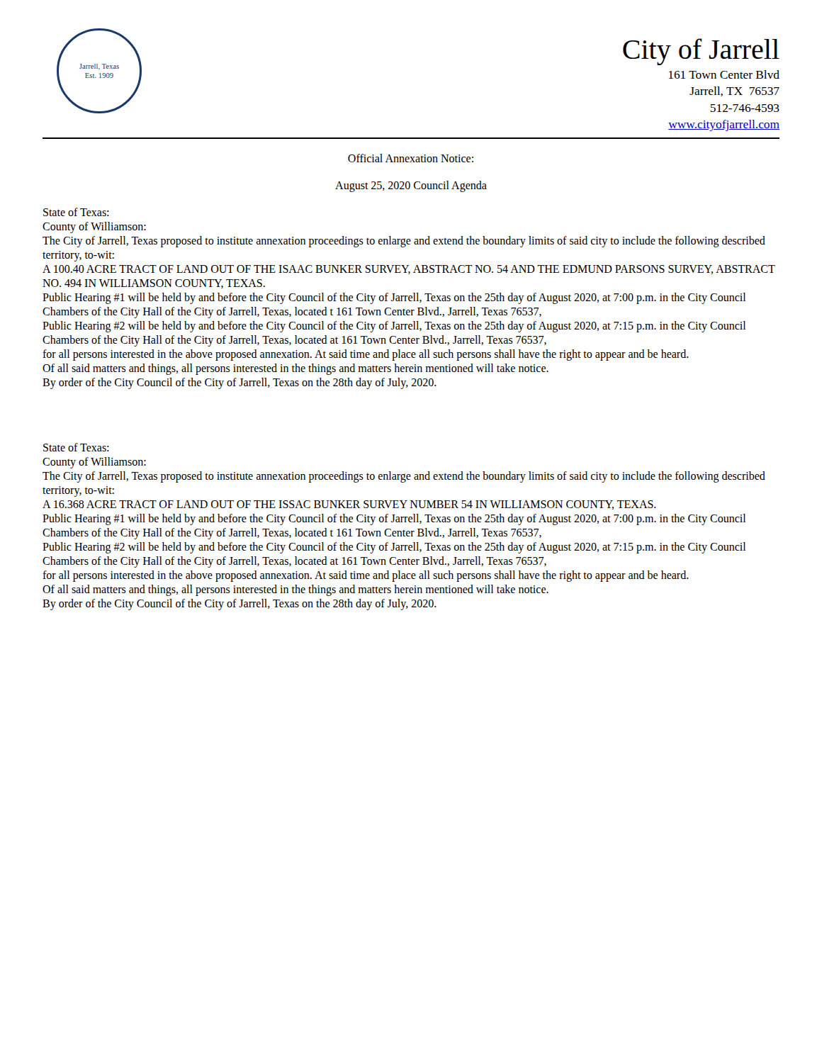Jarrell, Texas
Est. 1909
City of Jarrell
161 Town Center Blvd
Jarrell, TX 76537
512-746-4593
www.cityofjarrell.com
Official Annexation Notice:
August 25, 2020 Council Agenda
State of Texas:
County of Williamson:
The City of Jarrell, Texas proposed to institute annexation proceedings to enlarge and extend the boundary limits of said city to include the following described territory, to-wit:
A 100.40 ACRE TRACT OF LAND OUT OF THE ISAAC BUNKER SURVEY, ABSTRACT NO. 54 AND THE EDMUND PARSONS SURVEY, ABSTRACT NO. 494 IN WILLIAMSON COUNTY, TEXAS.
Public Hearing #1 will be held by and before the City Council of the City of Jarrell, Texas on the 25th day of August 2020, at 7:00 p.m. in the City Council Chambers of the City Hall of the City of Jarrell, Texas, located t 161 Town Center Blvd., Jarrell, Texas 76537,
Public Hearing #2 will be held by and before the City Council of the City of Jarrell, Texas on the 25th day of August 2020, at 7:15 p.m. in the City Council Chambers of the City Hall of the City of Jarrell, Texas, located at 161 Town Center Blvd., Jarrell, Texas 76537,
for all persons interested in the above proposed annexation. At said time and place all such persons shall have the right to appear and be heard.
Of all said matters and things, all persons interested in the things and matters herein mentioned will take notice.
By order of the City Council of the City of Jarrell, Texas on the 28th day of July, 2020.
State of Texas:
County of Williamson:
The City of Jarrell, Texas proposed to institute annexation proceedings to enlarge and extend the boundary limits of said city to include the following described territory, to-wit:
A 16.368 ACRE TRACT OF LAND OUT OF THE ISSAC BUNKER SURVEY NUMBER 54 IN WILLIAMSON COUNTY, TEXAS.
Public Hearing #1 will be held by and before the City Council of the City of Jarrell, Texas on the 25th day of August 2020, at 7:00 p.m. in the City Council Chambers of the City Hall of the City of Jarrell, Texas, located t 161 Town Center Blvd., Jarrell, Texas 76537,
Public Hearing #2 will be held by and before the City Council of the City of Jarrell, Texas on the 25th day of August 2020, at 7:15 p.m. in the City Council Chambers of the City Hall of the City of Jarrell, Texas, located at 161 Town Center Blvd., Jarrell, Texas 76537,
for all persons interested in the above proposed annexation. At said time and place all such persons shall have the right to appear and be heard.
Of all said matters and things, all persons interested in the things and matters herein mentioned will take notice.
By order of the City Council of the City of Jarrell, Texas on the 28th day of July, 2020.